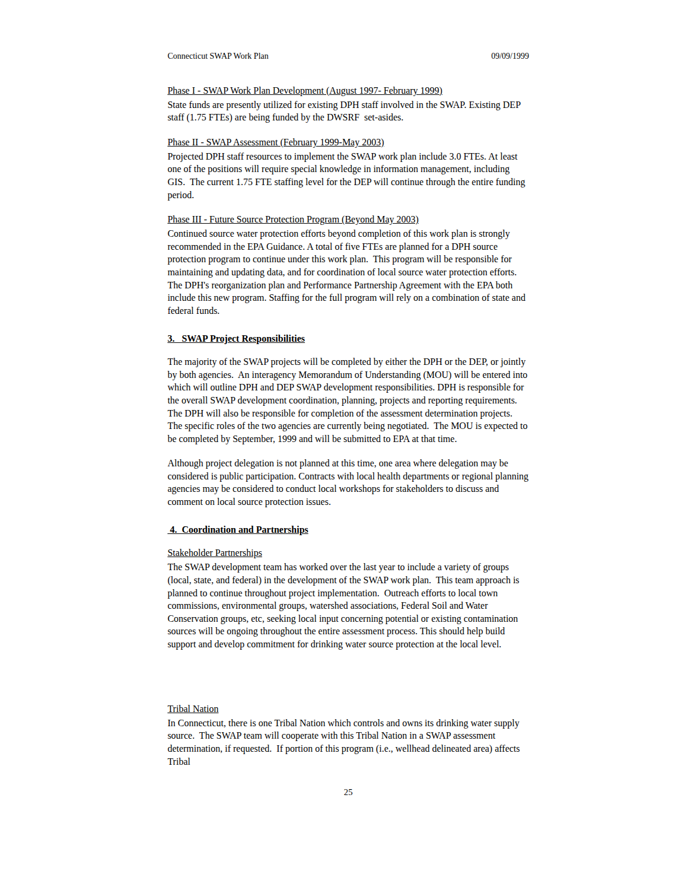Connecticut SWAP Work Plan
09/09/1999
Phase I - SWAP Work Plan Development (August 1997- February 1999)
State funds are presently utilized for existing DPH staff involved in the SWAP. Existing DEP staff (1.75 FTEs) are being funded by the DWSRF set-asides.
Phase II - SWAP Assessment (February 1999-May 2003)
Projected DPH staff resources to implement the SWAP work plan include 3.0 FTEs. At least one of the positions will require special knowledge in information management, including GIS. The current 1.75 FTE staffing level for the DEP will continue through the entire funding period.
Phase III - Future Source Protection Program (Beyond May 2003)
Continued source water protection efforts beyond completion of this work plan is strongly recommended in the EPA Guidance. A total of five FTEs are planned for a DPH source protection program to continue under this work plan. This program will be responsible for maintaining and updating data, and for coordination of local source water protection efforts. The DPH's reorganization plan and Performance Partnership Agreement with the EPA both include this new program. Staffing for the full program will rely on a combination of state and federal funds.
3. SWAP Project Responsibilities
The majority of the SWAP projects will be completed by either the DPH or the DEP, or jointly by both agencies. An interagency Memorandum of Understanding (MOU) will be entered into which will outline DPH and DEP SWAP development responsibilities. DPH is responsible for the overall SWAP development coordination, planning, projects and reporting requirements. The DPH will also be responsible for completion of the assessment determination projects. The specific roles of the two agencies are currently being negotiated. The MOU is expected to be completed by September, 1999 and will be submitted to EPA at that time.
Although project delegation is not planned at this time, one area where delegation may be considered is public participation. Contracts with local health departments or regional planning agencies may be considered to conduct local workshops for stakeholders to discuss and comment on local source protection issues.
4. Coordination and Partnerships
Stakeholder Partnerships
The SWAP development team has worked over the last year to include a variety of groups (local, state, and federal) in the development of the SWAP work plan. This team approach is planned to continue throughout project implementation. Outreach efforts to local town commissions, environmental groups, watershed associations, Federal Soil and Water Conservation groups, etc, seeking local input concerning potential or existing contamination sources will be ongoing throughout the entire assessment process. This should help build support and develop commitment for drinking water source protection at the local level.
Tribal Nation
In Connecticut, there is one Tribal Nation which controls and owns its drinking water supply source. The SWAP team will cooperate with this Tribal Nation in a SWAP assessment determination, if requested. If portion of this program (i.e., wellhead delineated area) affects Tribal
25